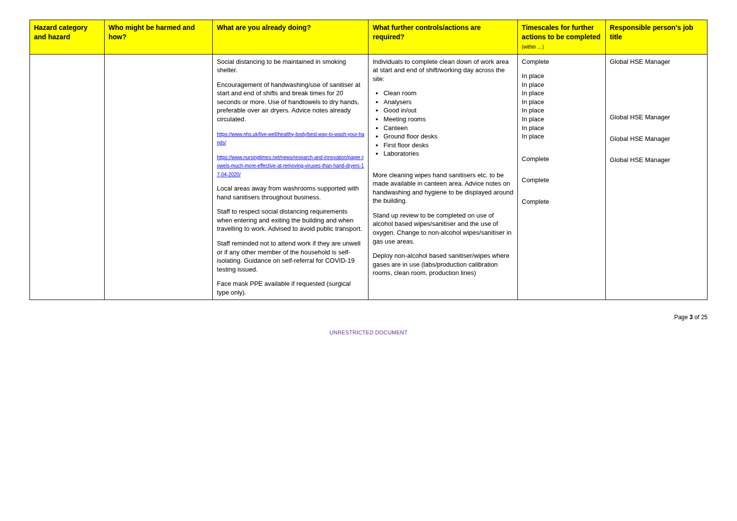| Hazard category and hazard | Who might be harmed and how? | What are you already doing? | What further controls/actions are required? | Timescales for further actions to be completed (within …) | Responsible person's job title |
| --- | --- | --- | --- | --- | --- |
| | | Social distancing to be maintained in smoking shelter. Encouragement of handwashing/use of sanitiser at start and end of shifts and break times for 20 seconds or more. Use of handtowels to dry hands, preferable over air dryers. Advice notes already circulated. https://www.nhs.uk/live-well/healthy-body/best-way-to-wash-your-hands/ https://www.nursingtimes.net/news/research-and-innovation/paper-towels-much-more-effective-at-removing-viruses-than-hand-dryers-17-04-2020/ Local areas away from washrooms supported with hand sanitisers throughout business. Staff to respect social distancing requirements when entering and exiting the building and when travelling to work. Advised to avoid public transport. Staff reminded not to attend work if they are unwell or if any other member of the household is self-isolating. Guidance on self-referral for COVID-19 testing issued. Face mask PPE available if requested (surgical type only). | Individuals to complete clean down of work area at start and end of shift/working day across the site: Clean room Analysers Good in/out Meeting rooms Canteen Ground floor desks First floor desks Laboratories More cleaning wipes hand sanitisers etc. to be made available in canteen area. Advice notes on handwashing and hygiene to be displayed around the building. Stand up review to be completed on use of alcohol based wipes/sanitiser and the use of oxygen. Change to non-alcohol wipes/sanitiser in gas use areas. Deploy non-alcohol based sanitiser/wipes where gases are in use (labs/production calibration rooms, clean room, production lines) | Complete In place In place In place In place In place In place In place In place Complete Complete Complete | Global HSE Manager Global HSE Manager Global HSE Manager Global HSE Manager |
Page 3 of 25
UNRESTRICTED DOCUMENT